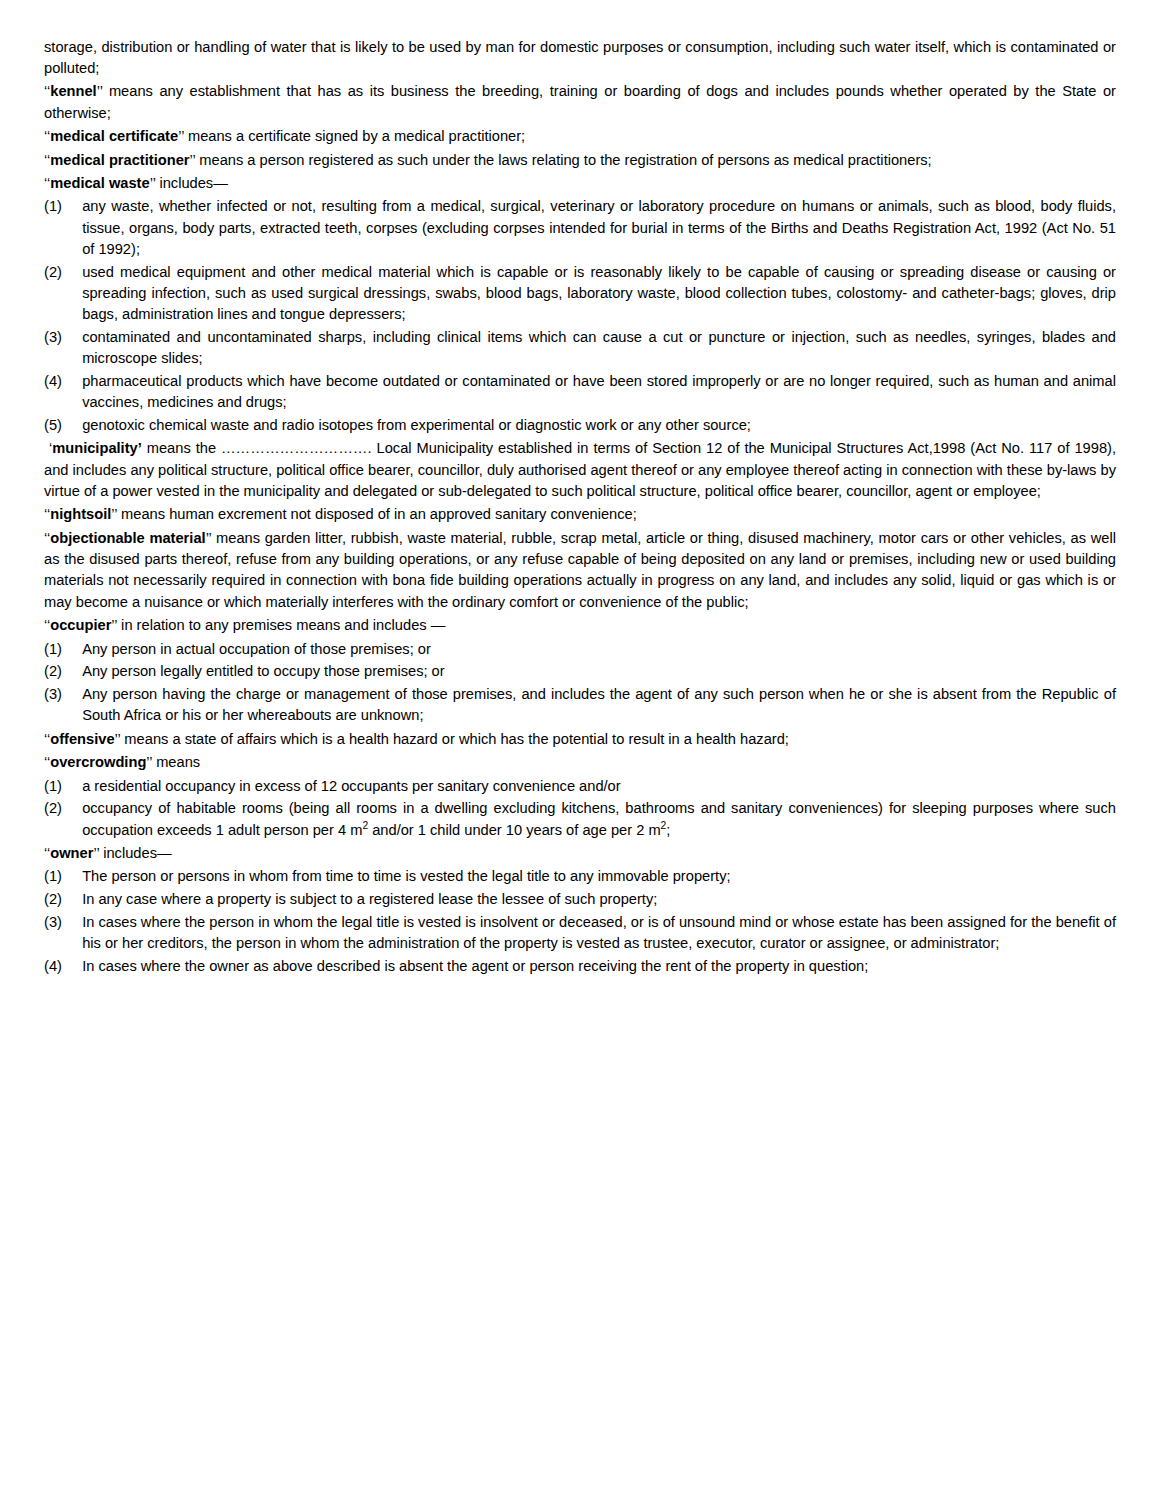storage, distribution or handling of water that is likely to be used by man for domestic purposes or consumption, including such water itself, which is contaminated or polluted;
‘‘kennel’’ means any establishment that has as its business the breeding, training or boarding of dogs and includes pounds whether operated by the State or otherwise;
‘‘medical certificate’’ means a certificate signed by a medical practitioner;
‘‘medical practitioner’’ means a person registered as such under the laws relating to the registration of persons as medical practitioners;
‘‘medical waste’’ includes—
(1) any waste, whether infected or not, resulting from a medical, surgical, veterinary or laboratory procedure on humans or animals, such as blood, body fluids, tissue, organs, body parts, extracted teeth, corpses (excluding corpses intended for burial in terms of the Births and Deaths Registration Act, 1992 (Act No. 51 of 1992);
(2) used medical equipment and other medical material which is capable or is reasonably likely to be capable of causing or spreading disease or causing or spreading infection, such as used surgical dressings, swabs, blood bags, laboratory waste, blood collection tubes, colostomy- and catheter-bags; gloves, drip bags, administration lines and tongue depressers;
(3) contaminated and uncontaminated sharps, including clinical items which can cause a cut or puncture or injection, such as needles, syringes, blades and microscope slides;
(4) pharmaceutical products which have become outdated or contaminated or have been stored improperly or are no longer required, such as human and animal vaccines, medicines and drugs;
(5) genotoxic chemical waste and radio isotopes from experimental or diagnostic work or any other source;
‘municipality’ means the …………………………. Local Municipality established in terms of Section 12 of the Municipal Structures Act,1998 (Act No. 117 of 1998), and includes any political structure, political office bearer, councillor, duly authorised agent thereof or any employee thereof acting in connection with these by-laws by virtue of a power vested in the municipality and delegated or sub-delegated to such political structure, political office bearer, councillor, agent or employee;
‘‘nightsoil’’ means human excrement not disposed of in an approved sanitary convenience;
‘‘objectionable material’’ means garden litter, rubbish, waste material, rubble, scrap metal, article or thing, disused machinery, motor cars or other vehicles, as well as the disused parts thereof, refuse from any building operations, or any refuse capable of being deposited on any land or premises, including new or used building materials not necessarily required in connection with bona fide building operations actually in progress on any land, and includes any solid, liquid or gas which is or may become a nuisance or which materially interferes with the ordinary comfort or convenience of the public;
‘‘occupier’’ in relation to any premises means and includes —
(1) Any person in actual occupation of those premises; or
(2) Any person legally entitled to occupy those premises; or
(3) Any person having the charge or management of those premises, and includes the agent of any such person when he or she is absent from the Republic of South Africa or his or her whereabouts are unknown;
‘‘offensive’’ means a state of affairs which is a health hazard or which has the potential to result in a health hazard;
‘‘overcrowding’’ means
(1) a residential occupancy in excess of 12 occupants per sanitary convenience and/or
(2) occupancy of habitable rooms (being all rooms in a dwelling excluding kitchens, bathrooms and sanitary conveniences) for sleeping purposes where such occupation exceeds 1 adult person per 4 m2 and/or 1 child under 10 years of age per 2 m2;
‘‘owner’’ includes—
(1) The person or persons in whom from time to time is vested the legal title to any immovable property;
(2) In any case where a property is subject to a registered lease the lessee of such property;
(3) In cases where the person in whom the legal title is vested is insolvent or deceased, or is of unsound mind or whose estate has been assigned for the benefit of his or her creditors, the person in whom the administration of the property is vested as trustee, executor, curator or assignee, or administrator;
(4) In cases where the owner as above described is absent the agent or person receiving the rent of the property in question;